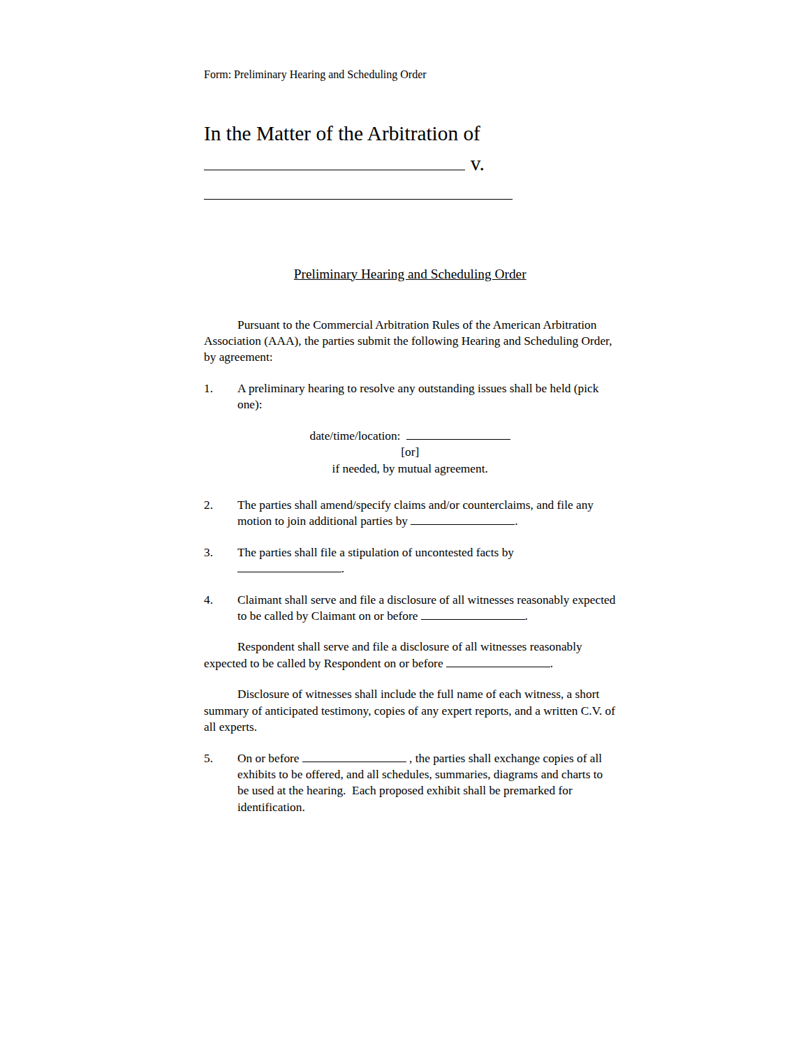Form: Preliminary Hearing and Scheduling Order
In the Matter of the Arbitration of
v.
Preliminary Hearing and Scheduling Order
Pursuant to the Commercial Arbitration Rules of the American Arbitration Association (AAA), the parties submit the following Hearing and Scheduling Order, by agreement:
1.
A preliminary hearing to resolve any outstanding issues shall be held (pick one):
date/time/location: [or] if needed, by mutual agreement.
2.
The parties shall amend/specify claims and/or counterclaims, and file any motion to join additional parties by .
3.
The parties shall file a stipulation of uncontested facts by .
4.
Claimant shall serve and file a disclosure of all witnesses reasonably expected to be called by Claimant on or before .
Respondent shall serve and file a disclosure of all witnesses reasonably expected to be called by Respondent on or before .
Disclosure of witnesses shall include the full name of each witness, a short summary of anticipated testimony, copies of any expert reports, and a written C.V. of all experts.
5.
On or before , the parties shall exchange copies of all exhibits to be offered, and all schedules, summaries, diagrams and charts to be used at the hearing. Each proposed exhibit shall be premarked for identification.